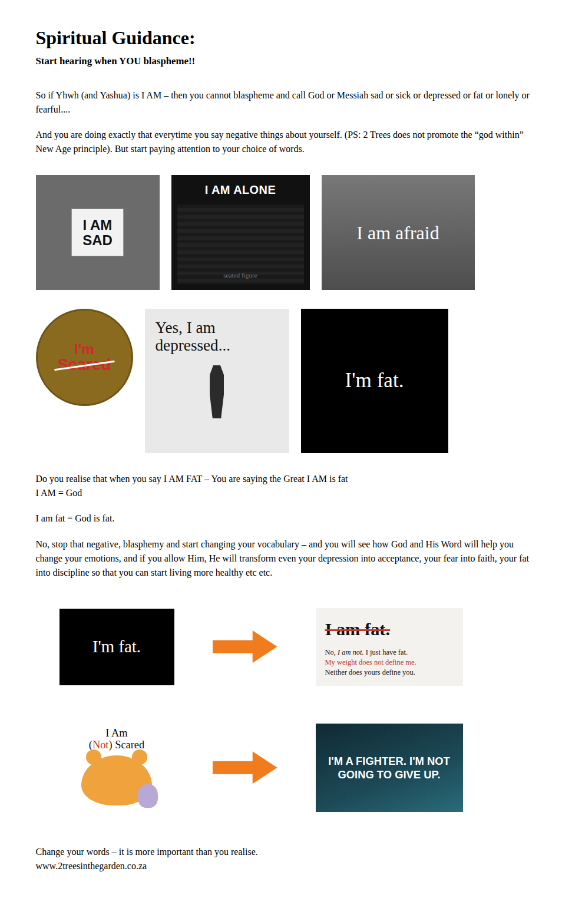Spiritual Guidance:
Start hearing when YOU blaspheme!!
So if Yhwh (and Yashua) is I AM – then you cannot blaspheme and call God or Messiah sad or sick or depressed or fat or lonely or fearful....
And you are doing exactly that everytime you say negative things about yourself. (PS: 2 Trees does not promote the “god within” New Age principle). But start paying attention to your choice of words.
I AM
SAD
I AM ALONE
seated figure
I am afraid
I'm Scared
Yes, I am
depressed...
I'm fat.
Do you realise that when you say I AM FAT – You are saying the Great I AM is fat
I AM = God
I am fat = God is fat.
No, stop that negative, blasphemy and start changing your vocabulary – and you will see how God and His Word will help you change your emotions, and if you allow Him, He will transform even your depression into acceptance, your fear into faith, your fat into discipline so that you can start living more healthy etc etc.
I'm fat.
I am fat.
No, I am not. I just have fat.
My weight does not define me.
Neither does yours define you.
I Am
(Not) Scared
I'M A FIGHTER. I'M NOT GOING TO GIVE UP.
Change your words – it is more important than you realise.
www.2treesinthegarden.co.za